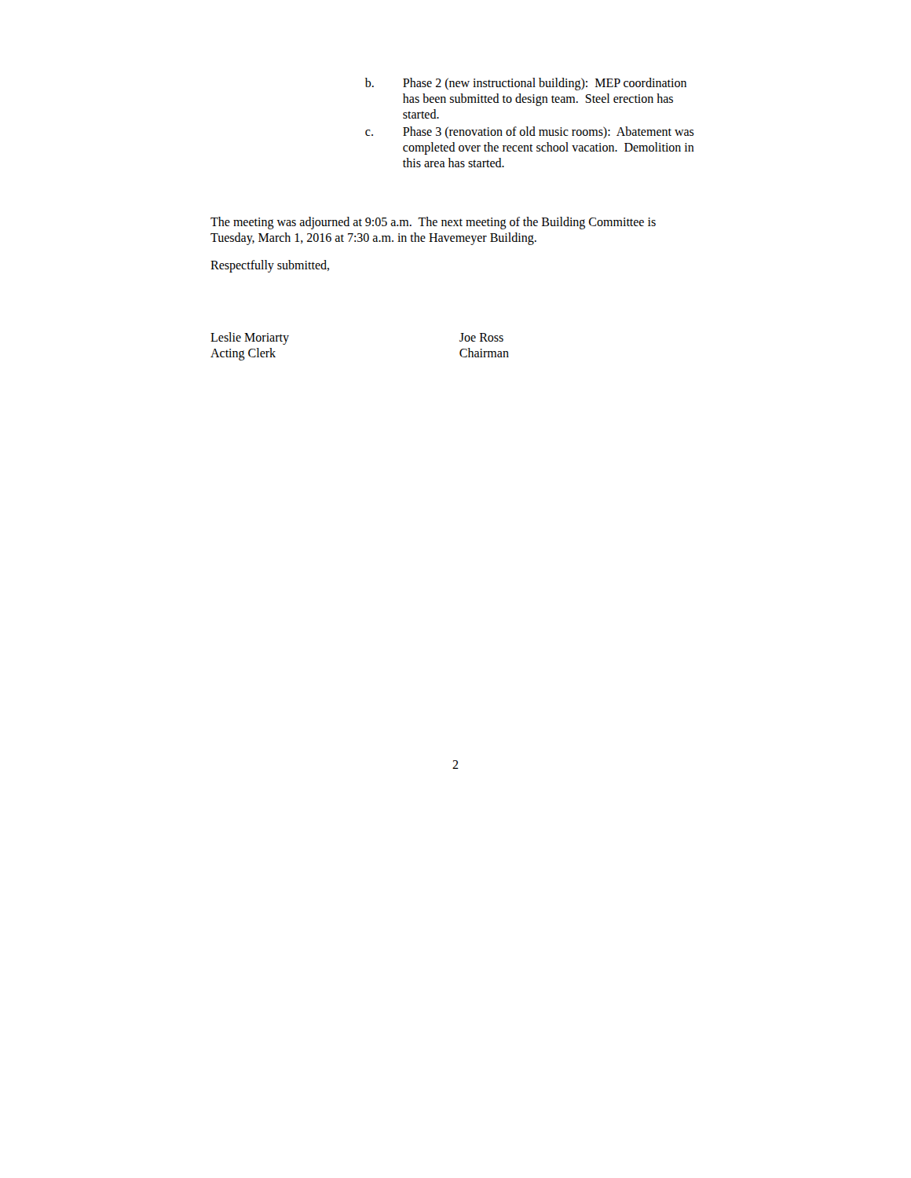b. Phase 2 (new instructional building): MEP coordination has been submitted to design team. Steel erection has started.
c. Phase 3 (renovation of old music rooms): Abatement was completed over the recent school vacation. Demolition in this area has started.
The meeting was adjourned at 9:05 a.m. The next meeting of the Building Committee is Tuesday, March 1, 2016 at 7:30 a.m. in the Havemeyer Building.
Respectfully submitted,
Leslie Moriarty
Joe Ross
Acting Clerk
Chairman
2